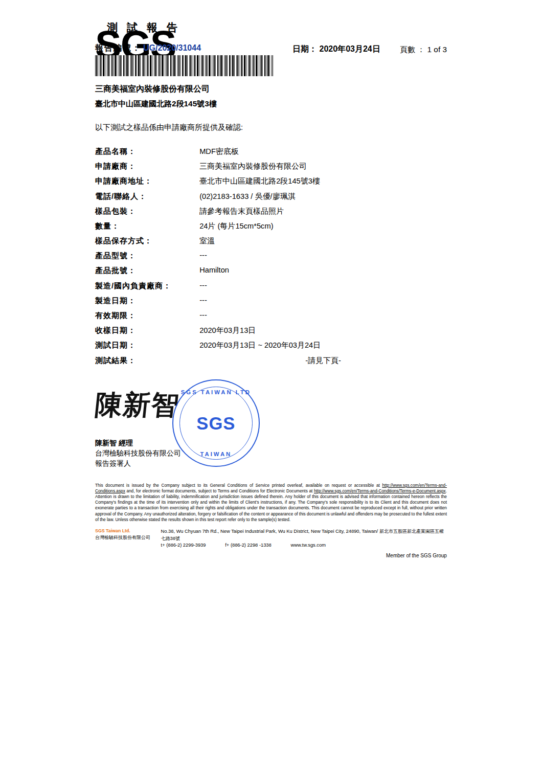SGS
超微量工業安全實驗室
Ultra Trace Industrial Safety Hygiene
測 試 報 告
報告編號：UG/2020/31044
日期： 2020年03月24日
頁數 ： 1 of 3
三商美福室內裝修股份有限公司
臺北市中山區建國北路2段145號3樓
以下測試之樣品係由申請廠商所提供及確認:
| 產品名稱： | MDF密底板 |
| 申請廠商： | 三商美福室內裝修股份有限公司 |
| 申請廠商地址： | 臺北市中山區建國北路2段145號3樓 |
| 電話/聯絡人： | (02)2183-1633 / 吳優/廖珮淇 |
| 樣品包裝： | 請參考報告末頁樣品照片 |
| 數量： | 24片 (每片15cm*5cm) |
| 樣品保存方式： | 室溫 |
| 產品型號： | --- |
| 產品批號： | Hamilton |
| 製造/國內負責廠商： | --- |
| 製造日期： | --- |
| 有效期限： | --- |
| 收樣日期： | 2020年03月13日 |
| 測試日期： | 2020年03月13日 ~ 2020年03月24日 |
| 測試結果： | -請見下頁- |
陳新智
SGS TAIWAN LTD
SGS
TAIWAN
陳新智 經理
台灣檢驗科技股份有限公司
報告簽署人
This document is issued by the Company subject to its General Conditions of Service printed overleaf, available on request or accessible at http://www.sgs.com/en/Terms-and-Conditions.aspx and, for electronic format documents, subject to Terms and Conditions for Electronic Documents at http://www.sgs.com/en/Terms-and-Conditions/Terms-e-Document.aspx. Attention is drawn to the limitation of liability, indemnification and jurisdiction issues defined therein. Any holder of this document is advised that information contained hereon reflects the Company's findings at the time of its intervention only and within the limits of Client's instructions, if any. The Company's sole responsibility is to its Client and this document does not exonerate parties to a transaction from exercising all their rights and obligations under the transaction documents. This document cannot be reproduced except in full, without prior written approval of the Company. Any unauthorized alteration, forgery or falsification of the content or appearance of this document is unlawful and offenders may be prosecuted to the fullest extent of the law. Unless otherwise stated the results shown in this test report refer only to the sample(s) tested.
SGS Taiwan Ltd.
台灣檢驗科技股份有限公司
No.38, Wu Chyuan 7th Rd., New Taipei Industrial Park, Wu Ku District, New Taipei City, 24890, Taiwan/ 新北市五股區新北產業園區五權七路38號
t+ (886-2) 2299-3939 f+ (886-2) 2298 -1338 www.tw.sgs.com
Member of the SGS Group